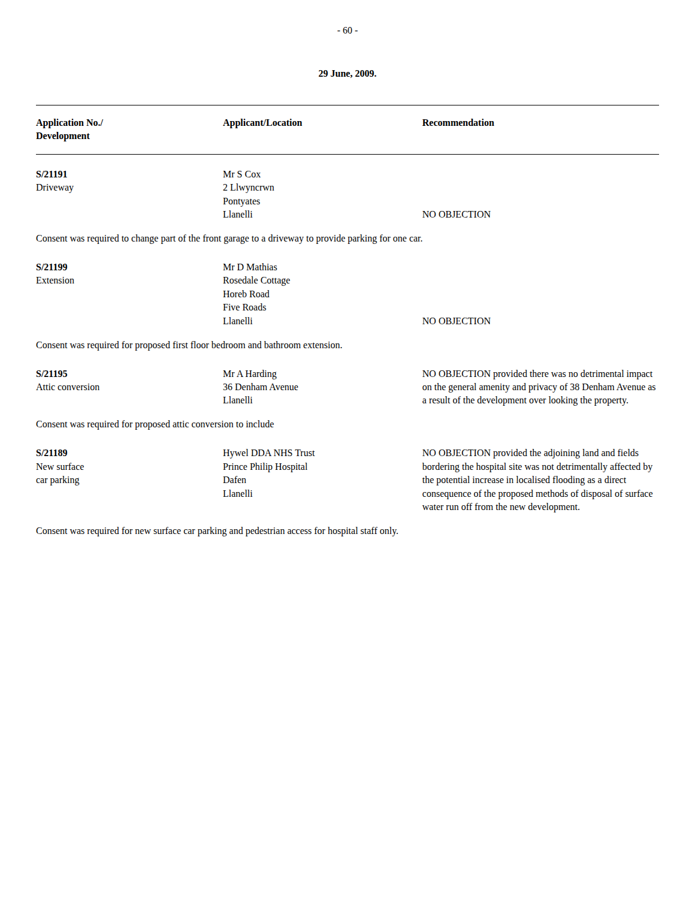- 60 -
29 June, 2009.
| Application No./ Development | Applicant/Location | Recommendation |
| --- | --- | --- |
| S/21191 Driveway | Mr S Cox 2 Llwyncrwn Pontyates Llanelli | NO OBJECTION |
Consent was required to change part of the front garage to a driveway to provide parking for one car.
| S/21199 Extension | Mr D Mathias Rosedale Cottage Horeb Road Five Roads Llanelli | NO OBJECTION |
Consent was required for proposed first floor bedroom and bathroom extension.
| S/21195 Attic conversion | Mr A Harding 36 Denham Avenue Llanelli | NO OBJECTION provided there was no detrimental impact on the general amenity and privacy of 38 Denham Avenue as a result of the development over looking the property. |
Consent was required for proposed attic conversion to include
| S/21189 New surface car parking | Hywel DDA NHS Trust Prince Philip Hospital Dafen Llanelli | NO OBJECTION provided the adjoining land and fields bordering the hospital site was not detrimentally affected by the potential increase in localised flooding as a direct consequence of the proposed methods of disposal of surface water run off from the new development. |
Consent was required for new surface car parking and pedestrian access for hospital staff only.